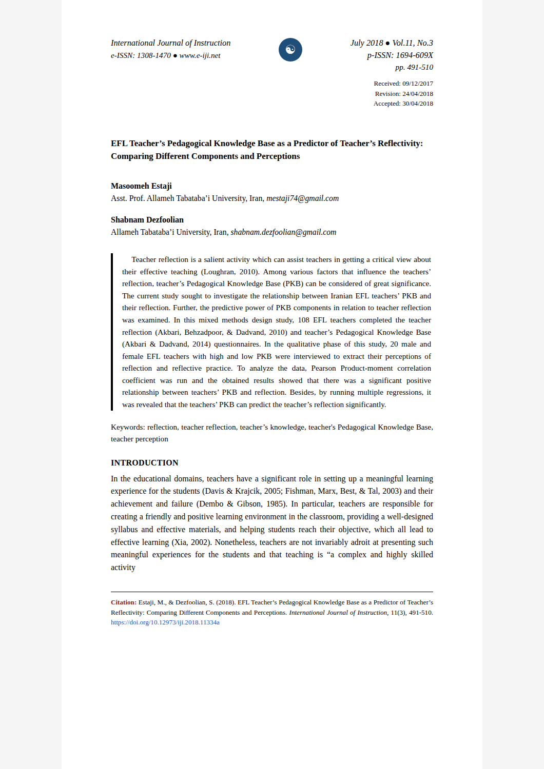International Journal of Instruction
e-ISSN: 1308-1470 ● www.e-iji.net
☯
July 2018 ● Vol.11, No.3
p-ISSN: 1694-609X
pp. 491-510
Received: 09/12/2017
Revision: 24/04/2018
Accepted: 30/04/2018
EFL Teacher’s Pedagogical Knowledge Base as a Predictor of Teacher’s Reflectivity: Comparing Different Components and Perceptions
Masoomeh Estaji
Asst. Prof. Allameh Tabataba’i University, Iran, mestaji74@gmail.com
Shabnam Dezfoolian
Allameh Tabataba’i University, Iran, shabnam.dezfoolian@gmail.com
Teacher reflection is a salient activity which can assist teachers in getting a critical view about their effective teaching (Loughran, 2010). Among various factors that influence the teachers’ reflection, teacher’s Pedagogical Knowledge Base (PKB) can be considered of great significance. The current study sought to investigate the relationship between Iranian EFL teachers’ PKB and their reflection. Further, the predictive power of PKB components in relation to teacher reflection was examined. In this mixed methods design study, 108 EFL teachers completed the teacher reflection (Akbari, Behzadpoor, & Dadvand, 2010) and teacher’s Pedagogical Knowledge Base (Akbari & Dadvand, 2014) questionnaires. In the qualitative phase of this study, 20 male and female EFL teachers with high and low PKB were interviewed to extract their perceptions of reflection and reflective practice. To analyze the data, Pearson Product-moment correlation coefficient was run and the obtained results showed that there was a significant positive relationship between teachers’ PKB and reflection. Besides, by running multiple regressions, it was revealed that the teachers’ PKB can predict the teacher’s reflection significantly.
Keywords: reflection, teacher reflection, teacher’s knowledge, teacher's Pedagogical Knowledge Base, teacher perception
INTRODUCTION
In the educational domains, teachers have a significant role in setting up a meaningful learning experience for the students (Davis & Krajcik, 2005; Fishman, Marx, Best, & Tal, 2003) and their achievement and failure (Dembo & Gibson, 1985). In particular, teachers are responsible for creating a friendly and positive learning environment in the classroom, providing a well-designed syllabus and effective materials, and helping students reach their objective, which all lead to effective learning (Xia, 2002). Nonetheless, teachers are not invariably adroit at presenting such meaningful experiences for the students and that teaching is “a complex and highly skilled activity
Citation: Estaji, M., & Dezfoolian, S. (2018). EFL Teacher’s Pedagogical Knowledge Base as a Predictor of Teacher’s Reflectivity: Comparing Different Components and Perceptions. International Journal of Instruction, 11(3), 491-510. https://doi.org/10.12973/iji.2018.11334a